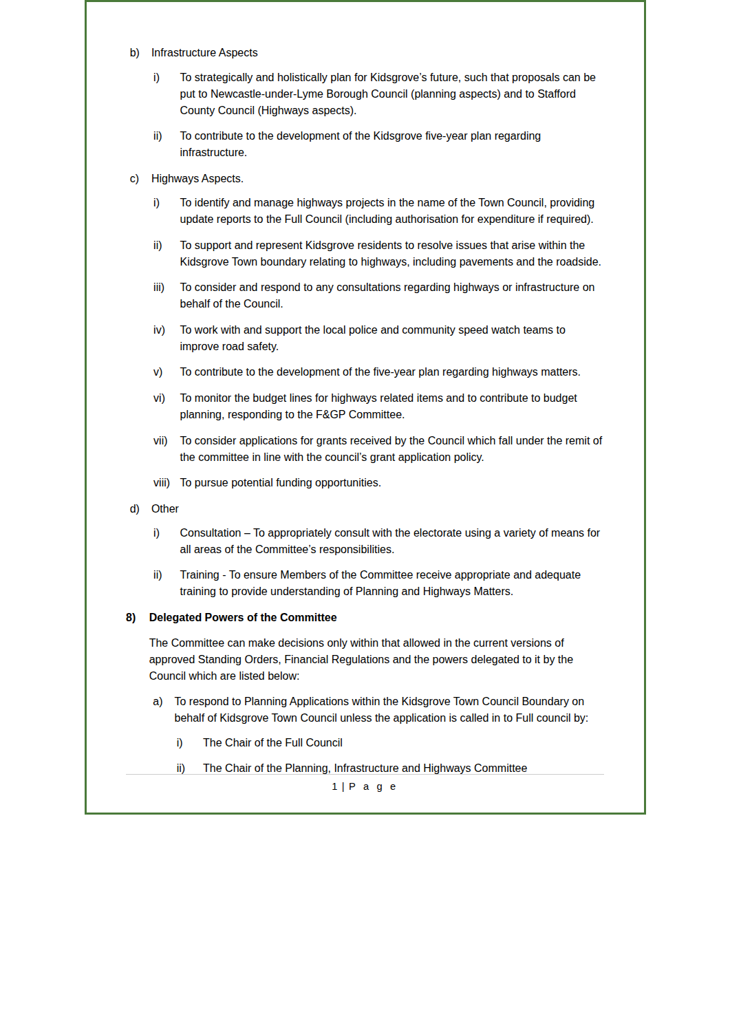b) Infrastructure Aspects
i) To strategically and holistically plan for Kidsgrove’s future, such that proposals can be put to Newcastle-under-Lyme Borough Council (planning aspects) and to Stafford County Council (Highways aspects).
ii) To contribute to the development of the Kidsgrove five-year plan regarding infrastructure.
c) Highways Aspects.
i) To identify and manage highways projects in the name of the Town Council, providing update reports to the Full Council (including authorisation for expenditure if required).
ii) To support and represent Kidsgrove residents to resolve issues that arise within the Kidsgrove Town boundary relating to highways, including pavements and the roadside.
iii) To consider and respond to any consultations regarding highways or infrastructure on behalf of the Council.
iv) To work with and support the local police and community speed watch teams to improve road safety.
v) To contribute to the development of the five-year plan regarding highways matters.
vi) To monitor the budget lines for highways related items and to contribute to budget planning, responding to the F&GP Committee.
vii) To consider applications for grants received by the Council which fall under the remit of the committee in line with the council’s grant application policy.
viii) To pursue potential funding opportunities.
d) Other
i) Consultation – To appropriately consult with the electorate using a variety of means for all areas of the Committee’s responsibilities.
ii) Training - To ensure Members of the Committee receive appropriate and adequate training to provide understanding of Planning and Highways Matters.
8) Delegated Powers of the Committee
The Committee can make decisions only within that allowed in the current versions of approved Standing Orders, Financial Regulations and the powers delegated to it by the Council which are listed below:
a) To respond to Planning Applications within the Kidsgrove Town Council Boundary on behalf of Kidsgrove Town Council unless the application is called in to Full council by:
i) The Chair of the Full Council
ii) The Chair of the Planning, Infrastructure and Highways Committee
1 | P a g e